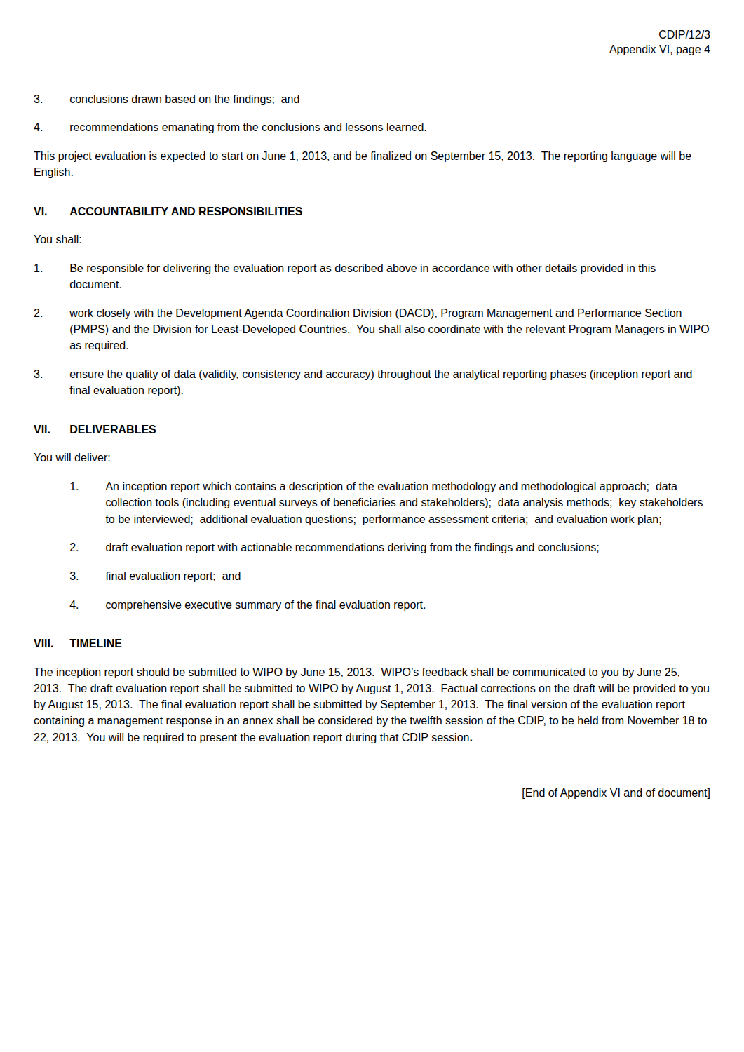CDIP/12/3
Appendix VI, page 4
3.
conclusions drawn based on the findings; and
4.
recommendations emanating from the conclusions and lessons learned.
This project evaluation is expected to start on June 1, 2013, and be finalized on September 15, 2013. The reporting language will be English.
VI. ACCOUNTABILITY AND RESPONSIBILITIES
You shall:
1.
Be responsible for delivering the evaluation report as described above in accordance with other details provided in this document.
2.
work closely with the Development Agenda Coordination Division (DACD), Program Management and Performance Section (PMPS) and the Division for Least-Developed Countries. You shall also coordinate with the relevant Program Managers in WIPO as required.
3.
ensure the quality of data (validity, consistency and accuracy) throughout the analytical reporting phases (inception report and final evaluation report).
VII. DELIVERABLES
You will deliver:
1.
An inception report which contains a description of the evaluation methodology and methodological approach; data collection tools (including eventual surveys of beneficiaries and stakeholders); data analysis methods; key stakeholders to be interviewed; additional evaluation questions; performance assessment criteria; and evaluation work plan;
2.
draft evaluation report with actionable recommendations deriving from the findings and conclusions;
3.
final evaluation report; and
4.
comprehensive executive summary of the final evaluation report.
VIII. TIMELINE
The inception report should be submitted to WIPO by June 15, 2013. WIPO’s feedback shall be communicated to you by June 25, 2013. The draft evaluation report shall be submitted to WIPO by August 1, 2013. Factual corrections on the draft will be provided to you by August 15, 2013. The final evaluation report shall be submitted by September 1, 2013. The final version of the evaluation report containing a management response in an annex shall be considered by the twelfth session of the CDIP, to be held from November 18 to 22, 2013. You will be required to present the evaluation report during that CDIP session.
[End of Appendix VI and of document]